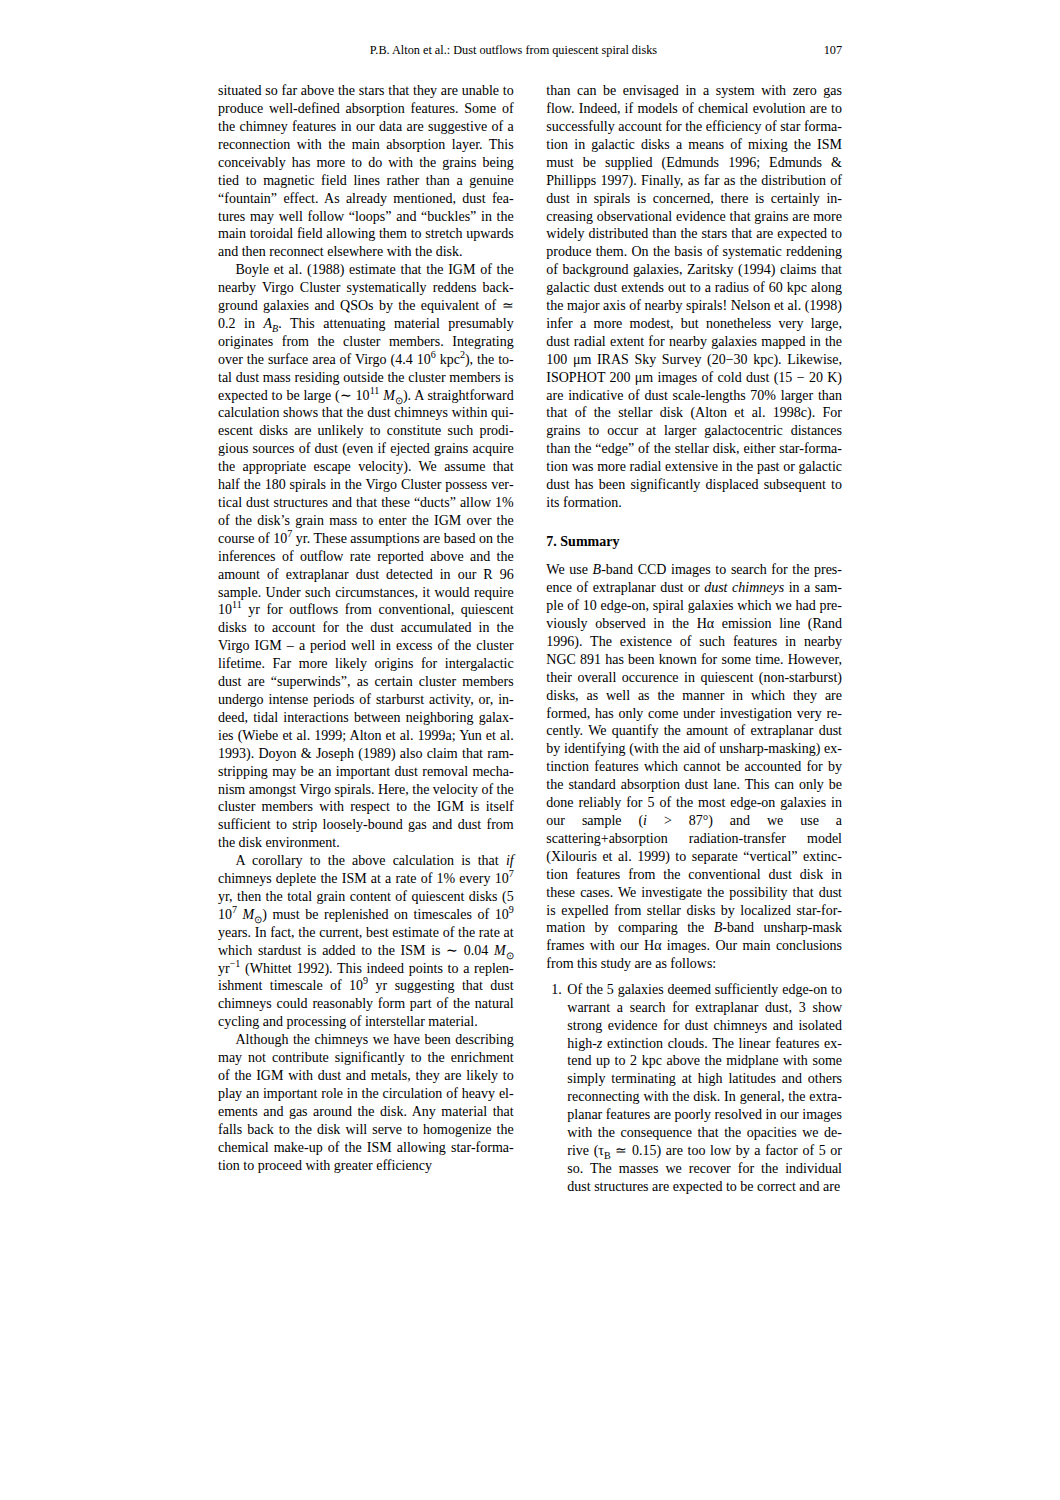P.B. Alton et al.: Dust outflows from quiescent spiral disks
107
situated so far above the stars that they are unable to produce well-defined absorption features. Some of the chimney features in our data are suggestive of a reconnection with the main absorption layer. This conceivably has more to do with the grains being tied to magnetic field lines rather than a genuine “fountain” effect. As already mentioned, dust features may well follow “loops” and “buckles” in the main toroidal field allowing them to stretch upwards and then reconnect elsewhere with the disk.
Boyle et al. (1988) estimate that the IGM of the nearby Virgo Cluster systematically reddens background galaxies and QSOs by the equivalent of ≃ 0.2 in AB. This attenuating material presumably originates from the cluster members. Integrating over the surface area of Virgo (4.4 106 kpc2), the total dust mass residing outside the cluster members is expected to be large (∼ 1011 M⊙). A straightforward calculation shows that the dust chimneys within quiescent disks are unlikely to constitute such prodigious sources of dust (even if ejected grains acquire the appropriate escape velocity). We assume that half the 180 spirals in the Virgo Cluster possess vertical dust structures and that these “ducts” allow 1% of the disk’s grain mass to enter the IGM over the course of 107 yr. These assumptions are based on the inferences of outflow rate reported above and the amount of extraplanar dust detected in our R 96 sample. Under such circumstances, it would require 1011 yr for outflows from conventional, quiescent disks to account for the dust accumulated in the Virgo IGM – a period well in excess of the cluster lifetime. Far more likely origins for intergalactic dust are “superwinds”, as certain cluster members undergo intense periods of starburst activity, or, indeed, tidal interactions between neighboring galaxies (Wiebe et al. 1999; Alton et al. 1999a; Yun et al. 1993). Doyon & Joseph (1989) also claim that ram-stripping may be an important dust removal mechanism amongst Virgo spirals. Here, the velocity of the cluster members with respect to the IGM is itself sufficient to strip loosely-bound gas and dust from the disk environment.
A corollary to the above calculation is that if chimneys deplete the ISM at a rate of 1% every 107 yr, then the total grain content of quiescent disks (5 107 M⊙) must be replenished on timescales of 109 years. In fact, the current, best estimate of the rate at which stardust is added to the ISM is ∼ 0.04 M⊙ yr−1 (Whittet 1992). This indeed points to a replenishment timescale of 109 yr suggesting that dust chimneys could reasonably form part of the natural cycling and processing of interstellar material.
Although the chimneys we have been describing may not contribute significantly to the enrichment of the IGM with dust and metals, they are likely to play an important role in the circulation of heavy elements and gas around the disk. Any material that falls back to the disk will serve to homogenize the chemical make-up of the ISM allowing star-formation to proceed with greater efficiency
than can be envisaged in a system with zero gas flow. Indeed, if models of chemical evolution are to successfully account for the efficiency of star formation in galactic disks a means of mixing the ISM must be supplied (Edmunds 1996; Edmunds & Phillipps 1997). Finally, as far as the distribution of dust in spirals is concerned, there is certainly increasing observational evidence that grains are more widely distributed than the stars that are expected to produce them. On the basis of systematic reddening of background galaxies, Zaritsky (1994) claims that galactic dust extends out to a radius of 60 kpc along the major axis of nearby spirals! Nelson et al. (1998) infer a more modest, but nonetheless very large, dust radial extent for nearby galaxies mapped in the 100 μm IRAS Sky Survey (20−30 kpc). Likewise, ISOPHOT 200 μm images of cold dust (15 − 20 K) are indicative of dust scale-lengths 70% larger than that of the stellar disk (Alton et al. 1998c). For grains to occur at larger galactocentric distances than the “edge” of the stellar disk, either star-formation was more radial extensive in the past or galactic dust has been significantly displaced subsequent to its formation.
7. Summary
We use B-band CCD images to search for the presence of extraplanar dust or dust chimneys in a sample of 10 edge-on, spiral galaxies which we had previously observed in the Hα emission line (Rand 1996). The existence of such features in nearby NGC 891 has been known for some time. However, their overall occurence in quiescent (non-starburst) disks, as well as the manner in which they are formed, has only come under investigation very recently. We quantify the amount of extraplanar dust by identifying (with the aid of unsharp-masking) extinction features which cannot be accounted for by the standard absorption dust lane. This can only be done reliably for 5 of the most edge-on galaxies in our sample (i > 87°) and we use a scattering+absorption radiation-transfer model (Xilouris et al. 1999) to separate “vertical” extinction features from the conventional dust disk in these cases. We investigate the possibility that dust is expelled from stellar disks by localized star-formation by comparing the B-band unsharp-mask frames with our Hα images. Our main conclusions from this study are as follows:
Of the 5 galaxies deemed sufficiently edge-on to warrant a search for extraplanar dust, 3 show strong evidence for dust chimneys and isolated high-z extinction clouds. The linear features extend up to 2 kpc above the midplane with some simply terminating at high latitudes and others reconnecting with the disk. In general, the extraplanar features are poorly resolved in our images with the consequence that the opacities we derive (τB ≃ 0.15) are too low by a factor of 5 or so. The masses we recover for the individual dust structures are expected to be correct and are